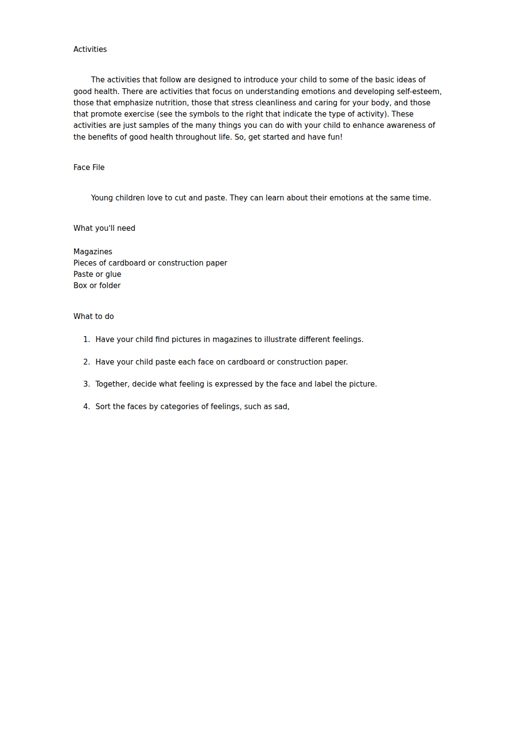Activities
The activities that follow are designed to introduce your child to some of the basic ideas of good health. There are activities that focus on understanding emotions and developing self-esteem, those that emphasize nutrition, those that stress cleanliness and caring for your body, and those that promote exercise (see the symbols to the right that indicate the type of activity). These activities are just samples of the many things you can do with your child to enhance awareness of the benefits of good health throughout life. So, get started and have fun!
Face File
Young children love to cut and paste. They can learn about their emotions at the same time.
What you'll need
Magazines
Pieces of cardboard or construction paper
Paste or glue
Box or folder
What to do
Have your child find pictures in magazines to illustrate different feelings.
Have your child paste each face on cardboard or construction paper.
Together, decide what feeling is expressed by the face and label the picture.
Sort the faces by categories of feelings, such as sad,